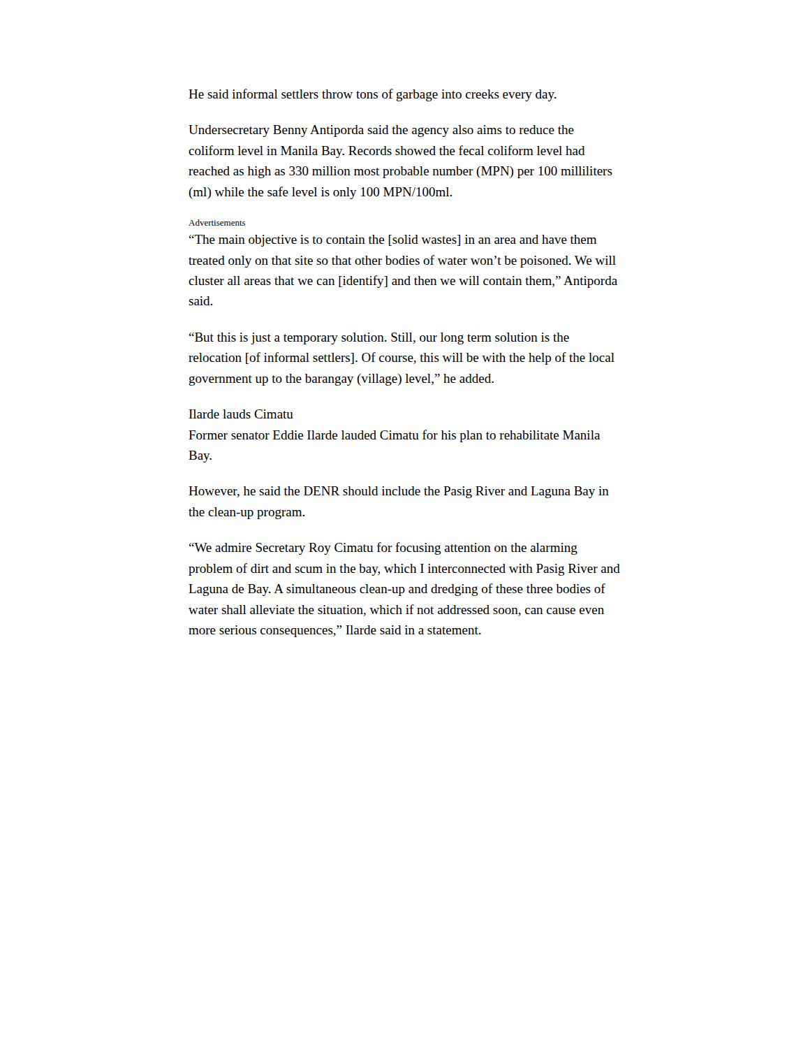He said informal settlers throw tons of garbage into creeks every day.
Undersecretary Benny Antiporda said the agency also aims to reduce the coliform level in Manila Bay. Records showed the fecal coliform level had reached as high as 330 million most probable number (MPN) per 100 milliliters (ml) while the safe level is only 100 MPN/100ml.
Advertisements
“The main objective is to contain the [solid wastes] in an area and have them treated only on that site so that other bodies of water won’t be poisoned. We will cluster all areas that we can [identify] and then we will contain them,” Antiporda said.
“But this is just a temporary solution. Still, our long term solution is the relocation [of informal settlers]. Of course, this will be with the help of the local government up to the barangay (village) level,” he added.
Ilarde lauds Cimatu
Former senator Eddie Ilarde lauded Cimatu for his plan to rehabilitate Manila Bay.
However, he said the DENR should include the Pasig River and Laguna Bay in the clean-up program.
“We admire Secretary Roy Cimatu for focusing attention on the alarming problem of dirt and scum in the bay, which I interconnected with Pasig River and Laguna de Bay. A simultaneous clean-up and dredging of these three bodies of water shall alleviate the situation, which if not addressed soon, can cause even more serious consequences,” Ilarde said in a statement.